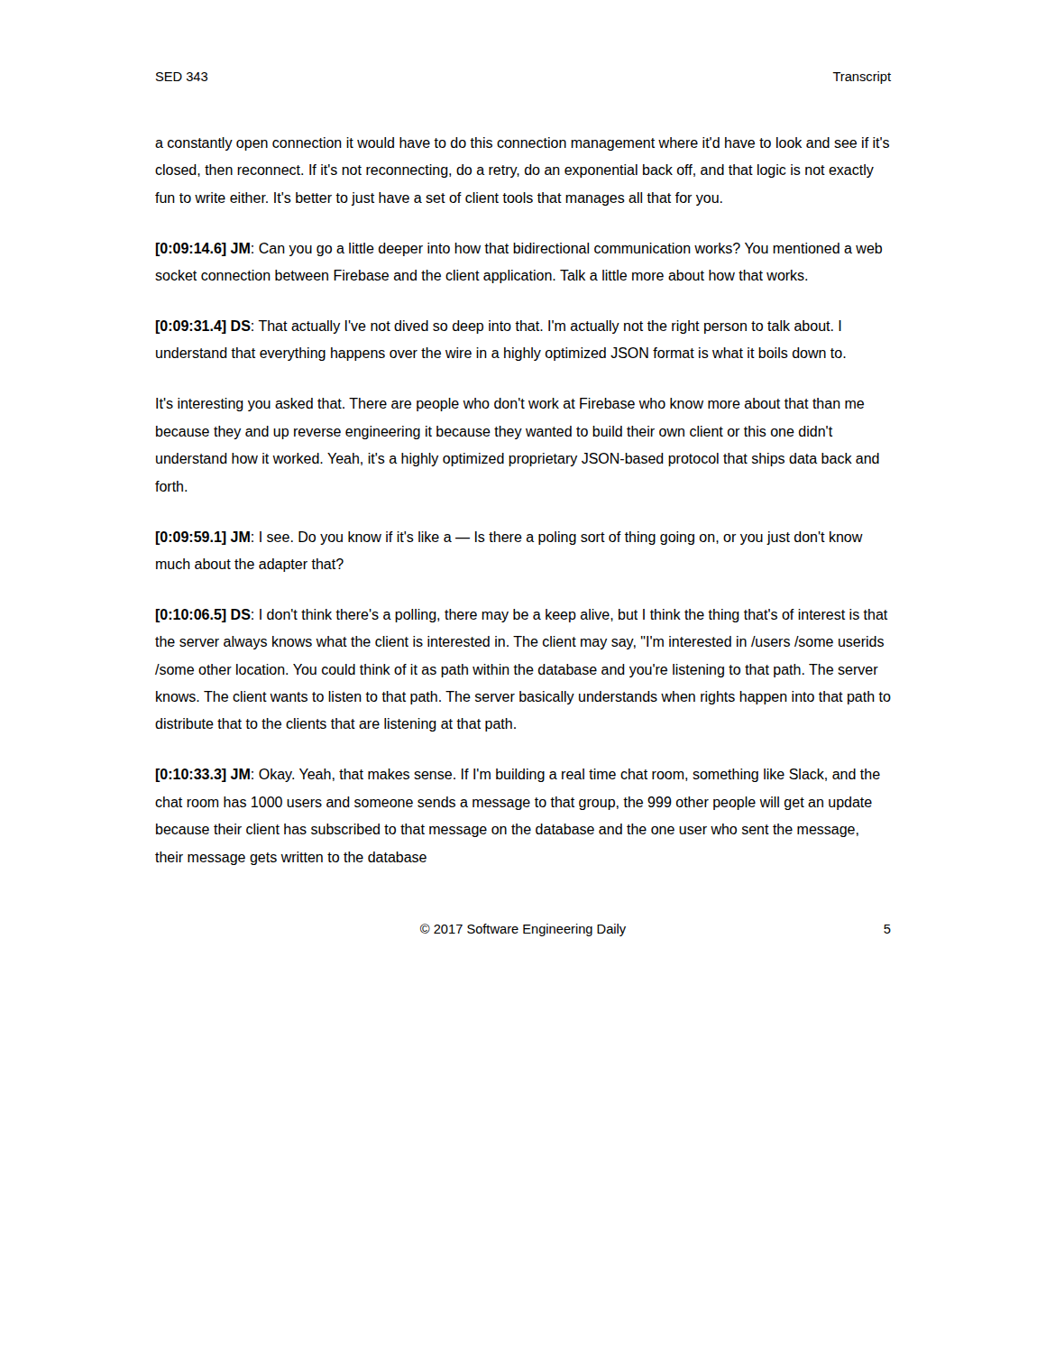SED 343 Transcript
a constantly open connection it would have to do this connection management where it'd have to look and see if it's closed, then reconnect. If it's not reconnecting, do a retry, do an exponential back off, and that logic is not exactly fun to write either. It's better to just have a set of client tools that manages all that for you.
[0:09:14.6] JM: Can you go a little deeper into how that bidirectional communication works? You mentioned a web socket connection between Firebase and the client application. Talk a little more about how that works.
[0:09:31.4] DS: That actually I've not dived so deep into that. I'm actually not the right person to talk about. I understand that everything happens over the wire in a highly optimized JSON format is what it boils down to.
It's interesting you asked that. There are people who don't work at Firebase who know more about that than me because they and up reverse engineering it because they wanted to build their own client or this one didn't understand how it worked. Yeah, it's a highly optimized proprietary JSON-based protocol that ships data back and forth.
[0:09:59.1] JM: I see. Do you know if it's like a — Is there a poling sort of thing going on, or you just don't know much about the adapter that?
[0:10:06.5] DS: I don't think there's a polling, there may be a keep alive, but I think the thing that's of interest is that the server always knows what the client is interested in. The client may say, "I'm interested in /users /some userids /some other location. You could think of it as path within the database and you're listening to that path. The server knows. The client wants to listen to that path. The server basically understands when rights happen into that path to distribute that to the clients that are listening at that path.
[0:10:33.3] JM: Okay. Yeah, that makes sense. If I'm building a real time chat room, something like Slack, and the chat room has 1000 users and someone sends a message to that group, the 999 other people will get an update because their client has subscribed to that message on the database and the one user who sent the message, their message gets written to the database
© 2017 Software Engineering Daily 5